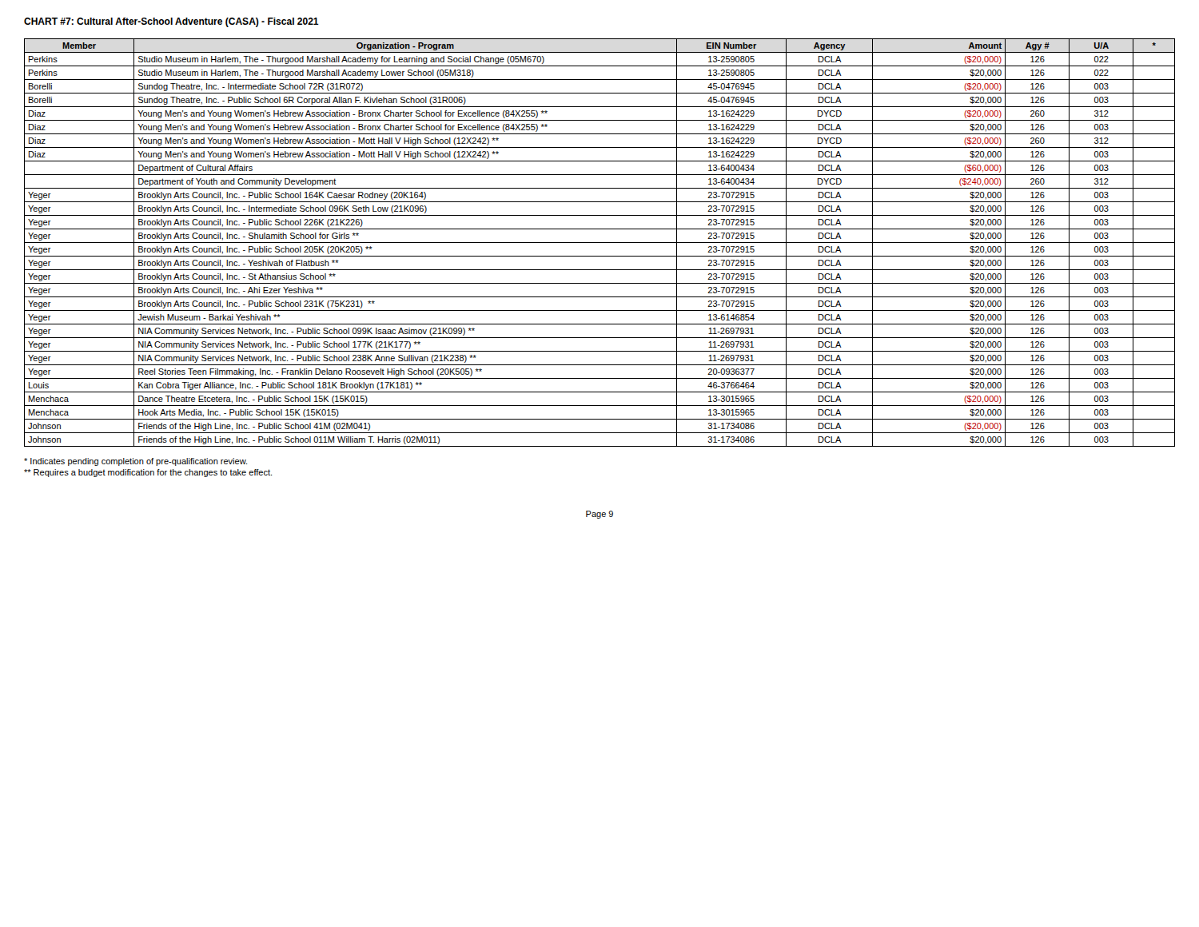CHART #7: Cultural After-School Adventure (CASA) - Fiscal 2021
| Member | Organization - Program | EIN Number | Agency | Amount | Agy # | U/A | * |
| --- | --- | --- | --- | --- | --- | --- | --- |
| Perkins | Studio Museum in Harlem, The - Thurgood Marshall Academy for Learning and Social Change (05M670) | 13-2590805 | DCLA | ($20,000) | 126 | 022 | |
| Perkins | Studio Museum in Harlem, The - Thurgood Marshall Academy Lower School (05M318) | 13-2590805 | DCLA | $20,000 | 126 | 022 | |
| Borelli | Sundog Theatre, Inc. - Intermediate School 72R (31R072) | 45-0476945 | DCLA | ($20,000) | 126 | 003 | |
| Borelli | Sundog Theatre, Inc. - Public School 6R Corporal Allan F. Kivlehan School (31R006) | 45-0476945 | DCLA | $20,000 | 126 | 003 | |
| Diaz | Young Men's and Young Women's Hebrew Association - Bronx Charter School for Excellence (84X255) ** | 13-1624229 | DYCD | ($20,000) | 260 | 312 | |
| Diaz | Young Men's and Young Women's Hebrew Association - Bronx Charter School for Excellence (84X255) ** | 13-1624229 | DCLA | $20,000 | 126 | 003 | |
| Diaz | Young Men's and Young Women's Hebrew Association - Mott Hall V High School (12X242) ** | 13-1624229 | DYCD | ($20,000) | 260 | 312 | |
| Diaz | Young Men's and Young Women's Hebrew Association - Mott Hall V High School (12X242) ** | 13-1624229 | DCLA | $20,000 | 126 | 003 | |
| | Department of Cultural Affairs | 13-6400434 | DCLA | ($60,000) | 126 | 003 | |
| | Department of Youth and Community Development | 13-6400434 | DYCD | ($240,000) | 260 | 312 | |
| Yeger | Brooklyn Arts Council, Inc. - Public School 164K Caesar Rodney (20K164) | 23-7072915 | DCLA | $20,000 | 126 | 003 | |
| Yeger | Brooklyn Arts Council, Inc. - Intermediate School 096K Seth Low (21K096) | 23-7072915 | DCLA | $20,000 | 126 | 003 | |
| Yeger | Brooklyn Arts Council, Inc. - Public School 226K (21K226) | 23-7072915 | DCLA | $20,000 | 126 | 003 | |
| Yeger | Brooklyn Arts Council, Inc. - Shulamith School for Girls ** | 23-7072915 | DCLA | $20,000 | 126 | 003 | |
| Yeger | Brooklyn Arts Council, Inc. - Public School 205K (20K205) ** | 23-7072915 | DCLA | $20,000 | 126 | 003 | |
| Yeger | Brooklyn Arts Council, Inc. - Yeshivah of Flatbush ** | 23-7072915 | DCLA | $20,000 | 126 | 003 | |
| Yeger | Brooklyn Arts Council, Inc. - St Athansius School ** | 23-7072915 | DCLA | $20,000 | 126 | 003 | |
| Yeger | Brooklyn Arts Council, Inc. - Ahi Ezer Yeshiva ** | 23-7072915 | DCLA | $20,000 | 126 | 003 | |
| Yeger | Brooklyn Arts Council, Inc. - Public School 231K (75K231) ** | 23-7072915 | DCLA | $20,000 | 126 | 003 | |
| Yeger | Jewish Museum - Barkai Yeshivah ** | 13-6146854 | DCLA | $20,000 | 126 | 003 | |
| Yeger | NIA Community Services Network, Inc. - Public School 099K Isaac Asimov (21K099) ** | 11-2697931 | DCLA | $20,000 | 126 | 003 | |
| Yeger | NIA Community Services Network, Inc. - Public School 177K (21K177) ** | 11-2697931 | DCLA | $20,000 | 126 | 003 | |
| Yeger | NIA Community Services Network, Inc. - Public School 238K Anne Sullivan (21K238) ** | 11-2697931 | DCLA | $20,000 | 126 | 003 | |
| Yeger | Reel Stories Teen Filmmaking, Inc. - Franklin Delano Roosevelt High School (20K505) ** | 20-0936377 | DCLA | $20,000 | 126 | 003 | |
| Louis | Kan Cobra Tiger Alliance, Inc. - Public School 181K Brooklyn (17K181) ** | 46-3766464 | DCLA | $20,000 | 126 | 003 | |
| Menchaca | Dance Theatre Etcetera, Inc. - Public School 15K (15K015) | 13-3015965 | DCLA | ($20,000) | 126 | 003 | |
| Menchaca | Hook Arts Media, Inc. - Public School 15K (15K015) | 13-3015965 | DCLA | $20,000 | 126 | 003 | |
| Johnson | Friends of the High Line, Inc. - Public School 41M (02M041) | 31-1734086 | DCLA | ($20,000) | 126 | 003 | |
| Johnson | Friends of the High Line, Inc. - Public School 011M William T. Harris (02M011) | 31-1734086 | DCLA | $20,000 | 126 | 003 | |
* Indicates pending completion of pre-qualification review.
** Requires a budget modification for the changes to take effect.
Page 9